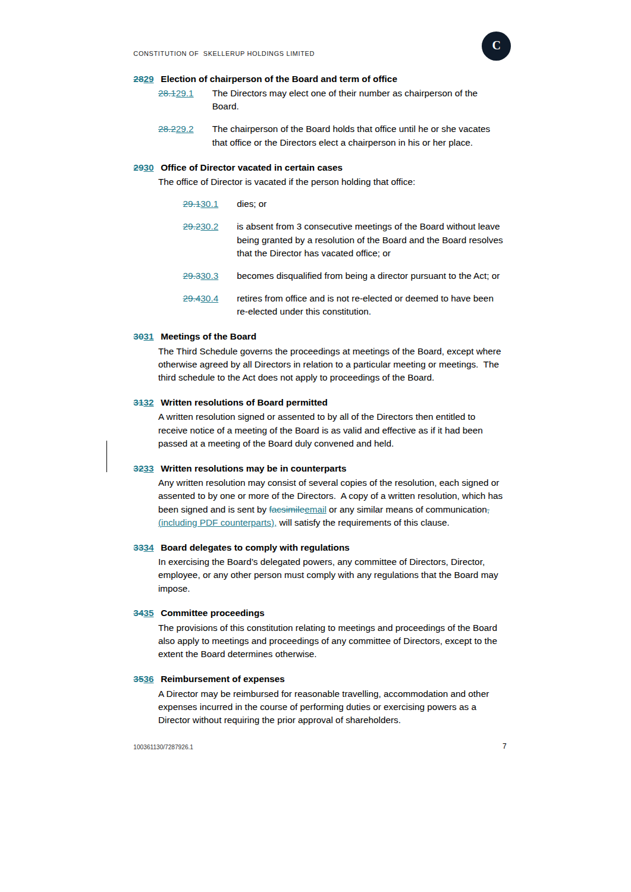C
Constitution of Skellerup Holdings Limited
2829 Election of chairperson of the Board and term of office
28.129.1
The Directors may elect one of their number as chairperson of the Board.
28.229.2
The chairperson of the Board holds that office until he or she vacates that office or the Directors elect a chairperson in his or her place.
2930 Office of Director vacated in certain cases
The office of Director is vacated if the person holding that office:
29.130.1
dies; or
29.230.2
is absent from 3 consecutive meetings of the Board without leave being granted by a resolution of the Board and the Board resolves that the Director has vacated office; or
29.330.3
becomes disqualified from being a director pursuant to the Act; or
29.430.4
retires from office and is not re-elected or deemed to have been re-elected under this constitution.
3031 Meetings of the Board
The Third Schedule governs the proceedings at meetings of the Board, except where otherwise agreed by all Directors in relation to a particular meeting or meetings. The third schedule to the Act does not apply to proceedings of the Board.
3132 Written resolutions of Board permitted
A written resolution signed or assented to by all of the Directors then entitled to receive notice of a meeting of the Board is as valid and effective as if it had been passed at a meeting of the Board duly convened and held.
3233 Written resolutions may be in counterparts
Any written resolution may consist of several copies of the resolution, each signed or assented to by one or more of the Directors. A copy of a written resolution, which has been signed and is sent by facsimile email or any similar means of communication, (including PDF counterparts), will satisfy the requirements of this clause.
3334 Board delegates to comply with regulations
In exercising the Board’s delegated powers, any committee of Directors, Director, employee, or any other person must comply with any regulations that the Board may impose.
3435 Committee proceedings
The provisions of this constitution relating to meetings and proceedings of the Board also apply to meetings and proceedings of any committee of Directors, except to the extent the Board determines otherwise.
3536 Reimbursement of expenses
A Director may be reimbursed for reasonable travelling, accommodation and other expenses incurred in the course of performing duties or exercising powers as a Director without requiring the prior approval of shareholders.
100361130/7287926.1
7